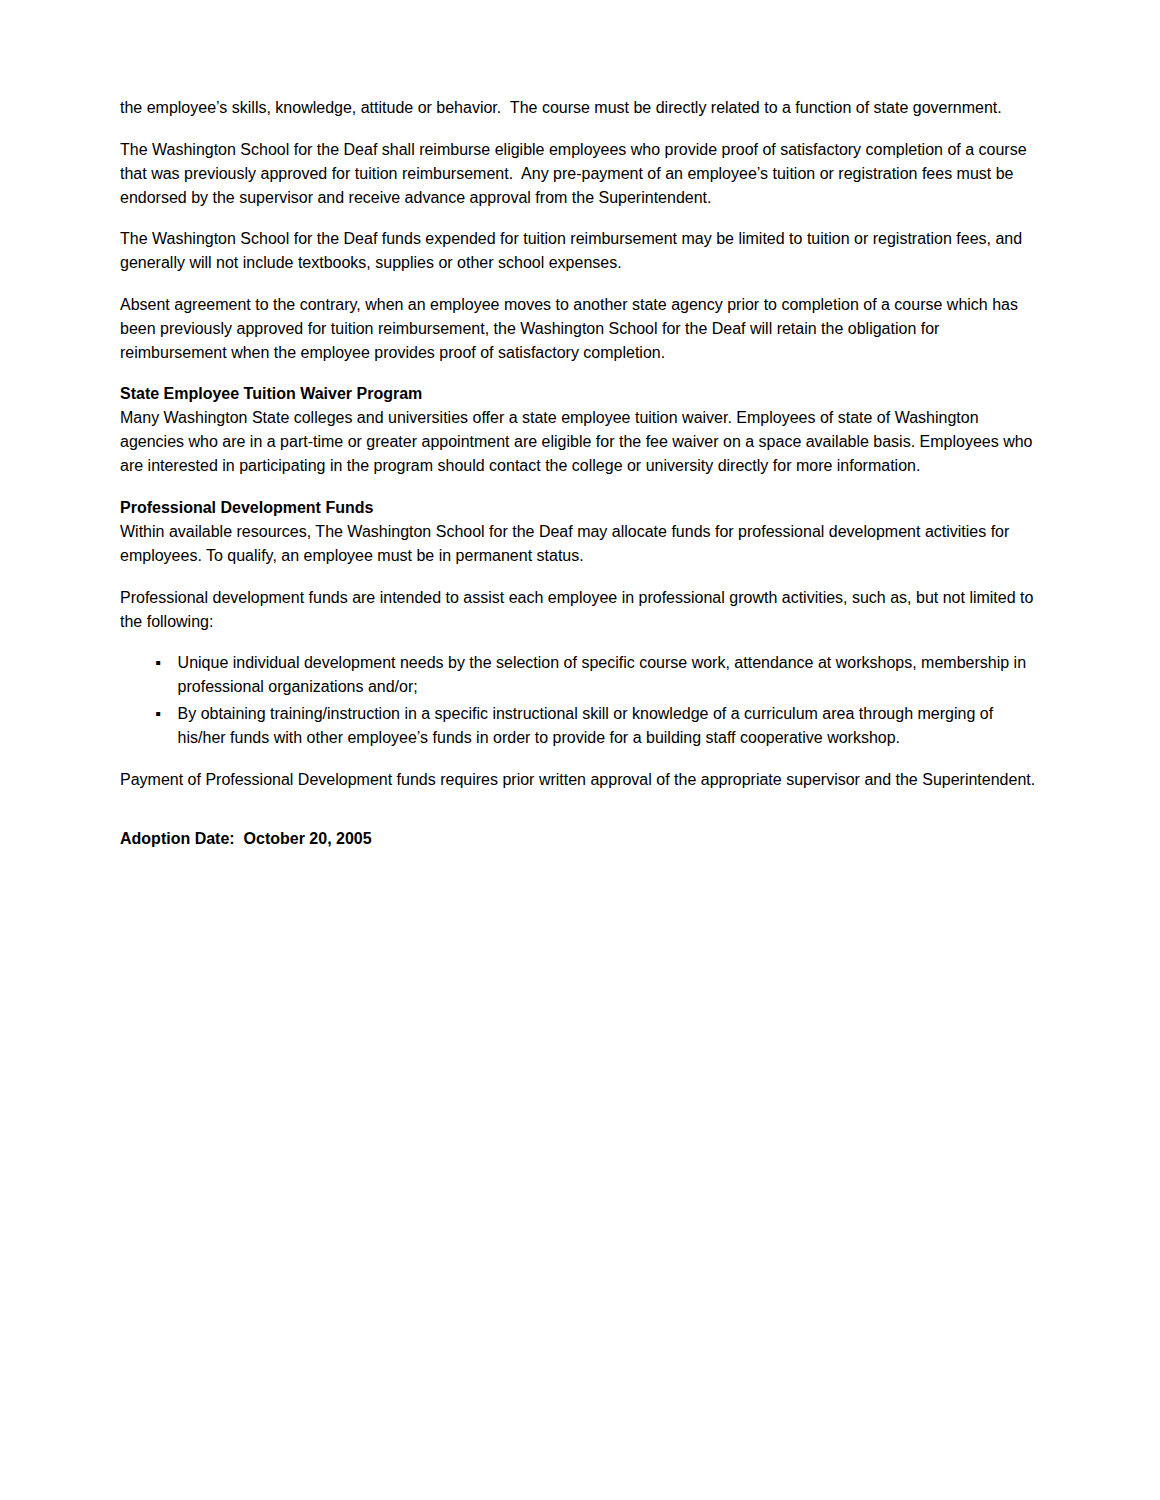the employee’s skills, knowledge, attitude or behavior. The course must be directly related to a function of state government.
The Washington School for the Deaf shall reimburse eligible employees who provide proof of satisfactory completion of a course that was previously approved for tuition reimbursement. Any pre-payment of an employee’s tuition or registration fees must be endorsed by the supervisor and receive advance approval from the Superintendent.
The Washington School for the Deaf funds expended for tuition reimbursement may be limited to tuition or registration fees, and generally will not include textbooks, supplies or other school expenses.
Absent agreement to the contrary, when an employee moves to another state agency prior to completion of a course which has been previously approved for tuition reimbursement, the Washington School for the Deaf will retain the obligation for reimbursement when the employee provides proof of satisfactory completion.
State Employee Tuition Waiver Program
Many Washington State colleges and universities offer a state employee tuition waiver. Employees of state of Washington agencies who are in a part-time or greater appointment are eligible for the fee waiver on a space available basis. Employees who are interested in participating in the program should contact the college or university directly for more information.
Professional Development Funds
Within available resources, The Washington School for the Deaf may allocate funds for professional development activities for employees. To qualify, an employee must be in permanent status.
Professional development funds are intended to assist each employee in professional growth activities, such as, but not limited to the following:
Unique individual development needs by the selection of specific course work, attendance at workshops, membership in professional organizations and/or;
By obtaining training/instruction in a specific instructional skill or knowledge of a curriculum area through merging of his/her funds with other employee’s funds in order to provide for a building staff cooperative workshop.
Payment of Professional Development funds requires prior written approval of the appropriate supervisor and the Superintendent.
Adoption Date: October 20, 2005